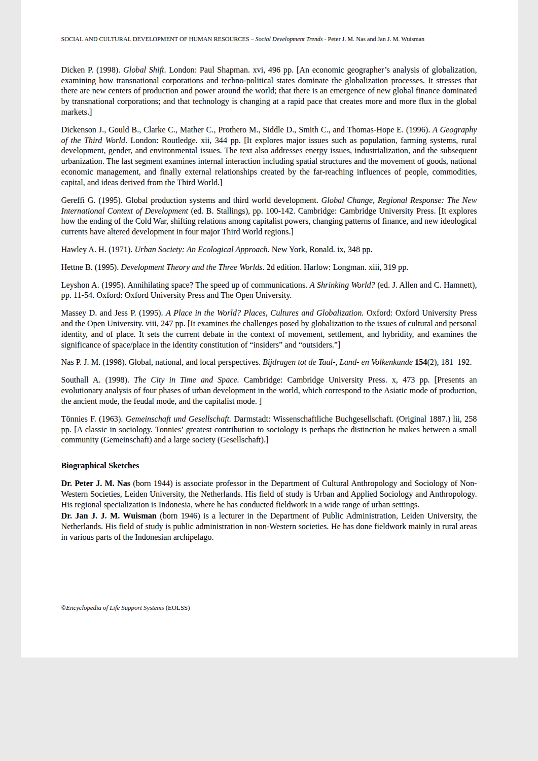SOCIAL AND CULTURAL DEVELOPMENT OF HUMAN RESOURCES – Social Development Trends - Peter J. M. Nas and Jan J. M. Wuisman
Dicken P. (1998). Global Shift. London: Paul Shapman. xvi, 496 pp. [An economic geographer’s analysis of globalization, examining how transnational corporations and techno-political states dominate the globalization processes. It stresses that there are new centers of production and power around the world; that there is an emergence of new global finance dominated by transnational corporations; and that technology is changing at a rapid pace that creates more and more flux in the global markets.]
Dickenson J., Gould B., Clarke C., Mather C., Prothero M., Siddle D., Smith C., and Thomas-Hope E. (1996). A Geography of the Third World. London: Routledge. xii, 344 pp. [It explores major issues such as population, farming systems, rural development, gender, and environmental issues. The text also addresses energy issues, industrialization, and the subsequent urbanization. The last segment examines internal interaction including spatial structures and the movement of goods, national economic management, and finally external relationships created by the far-reaching influences of people, commodities, capital, and ideas derived from the Third World.]
Gereffi G. (1995). Global production systems and third world development. Global Change, Regional Response: The New International Context of Development (ed. B. Stallings), pp. 100-142. Cambridge: Cambridge University Press. [It explores how the ending of the Cold War, shifting relations among capitalist powers, changing patterns of finance, and new ideological currents have altered development in four major Third World regions.]
Hawley A. H. (1971). Urban Society: An Ecological Approach. New York, Ronald. ix, 348 pp.
Hettne B. (1995). Development Theory and the Three Worlds. 2d edition. Harlow: Longman. xiii, 319 pp.
Leyshon A. (1995). Annihilating space? The speed up of communications. A Shrinking World? (ed. J. Allen and C. Hamnett), pp. 11-54. Oxford: Oxford University Press and The Open University.
Massey D. and Jess P. (1995). A Place in the World? Places, Cultures and Globalization. Oxford: Oxford University Press and the Open University. viii, 247 pp. [It examines the challenges posed by globalization to the issues of cultural and personal identity, and of place. It sets the current debate in the context of movement, settlement, and hybridity, and examines the significance of space/place in the identity constitution of “insiders” and “outsiders.”]
Nas P. J. M. (1998). Global, national, and local perspectives. Bijdragen tot de Taal-, Land- en Volkenkunde 154(2), 181–192.
Southall A. (1998). The City in Time and Space. Cambridge: Cambridge University Press. x, 473 pp. [Presents an evolutionary analysis of four phases of urban development in the world, which correspond to the Asiatic mode of production, the ancient mode, the feudal mode, and the capitalist mode. ]
Tönnies F. (1963). Gemeinschaft und Gesellschaft. Darmstadt: Wissenschaftliche Buchgesellschaft. (Original 1887.) lii, 258 pp. [A classic in sociology. Tonnies’ greatest contribution to sociology is perhaps the distinction he makes between a small community (Gemeinschaft) and a large society (Gesellschaft).]
Biographical Sketches
Dr. Peter J. M. Nas (born 1944) is associate professor in the Department of Cultural Anthropology and Sociology of Non-Western Societies, Leiden University, the Netherlands. His field of study is Urban and Applied Sociology and Anthropology. His regional specialization is Indonesia, where he has conducted fieldwork in a wide range of urban settings.
Dr. Jan J. J. M. Wuisman (born 1946) is a lecturer in the Department of Public Administration, Leiden University, the Netherlands. His field of study is public administration in non-Western societies. He has done fieldwork mainly in rural areas in various parts of the Indonesian archipelago.
©Encyclopedia of Life Support Systems (EOLSS)